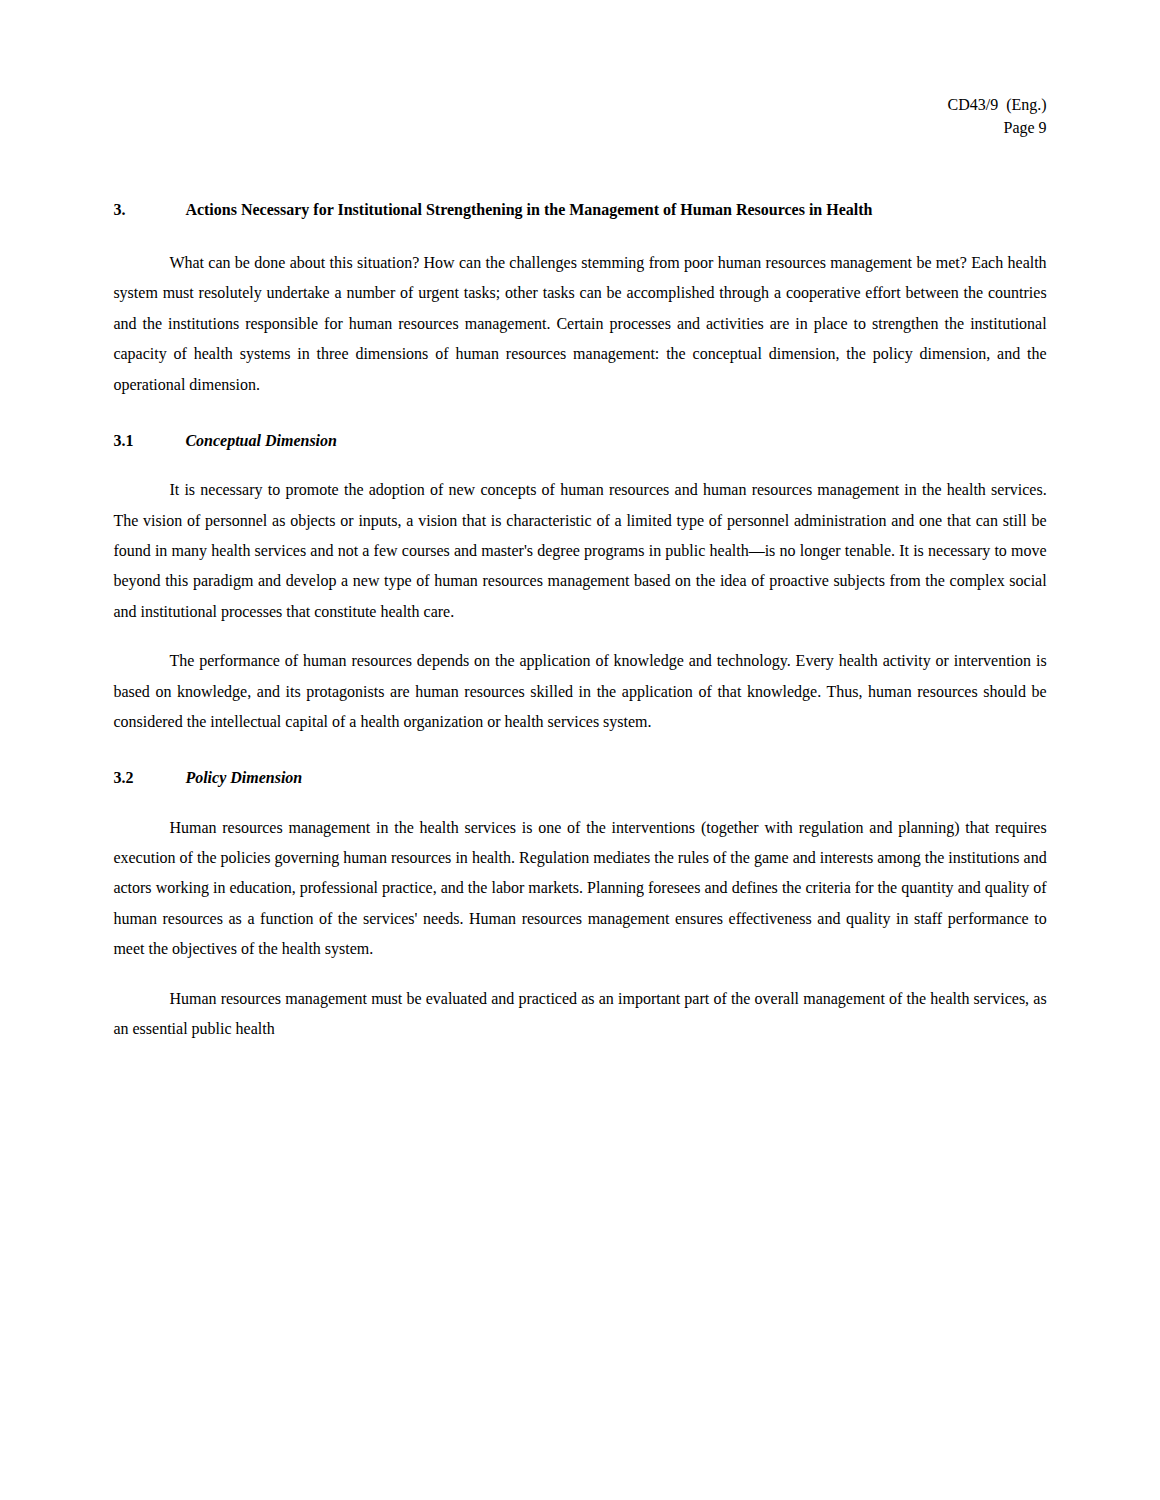CD43/9 (Eng.)
Page 9
3. Actions Necessary for Institutional Strengthening in the Management of Human Resources in Health
What can be done about this situation? How can the challenges stemming from poor human resources management be met? Each health system must resolutely undertake a number of urgent tasks; other tasks can be accomplished through a cooperative effort between the countries and the institutions responsible for human resources management. Certain processes and activities are in place to strengthen the institutional capacity of health systems in three dimensions of human resources management: the conceptual dimension, the policy dimension, and the operational dimension.
3.1 Conceptual Dimension
It is necessary to promote the adoption of new concepts of human resources and human resources management in the health services. The vision of personnel as objects or inputs, a vision that is characteristic of a limited type of personnel administration and one that can still be found in many health services and not a few courses and master's degree programs in public health—is no longer tenable. It is necessary to move beyond this paradigm and develop a new type of human resources management based on the idea of proactive subjects from the complex social and institutional processes that constitute health care.
The performance of human resources depends on the application of knowledge and technology. Every health activity or intervention is based on knowledge, and its protagonists are human resources skilled in the application of that knowledge. Thus, human resources should be considered the intellectual capital of a health organization or health services system.
3.2 Policy Dimension
Human resources management in the health services is one of the interventions (together with regulation and planning) that requires execution of the policies governing human resources in health. Regulation mediates the rules of the game and interests among the institutions and actors working in education, professional practice, and the labor markets. Planning foresees and defines the criteria for the quantity and quality of human resources as a function of the services' needs. Human resources management ensures effectiveness and quality in staff performance to meet the objectives of the health system.
Human resources management must be evaluated and practiced as an important part of the overall management of the health services, as an essential public health